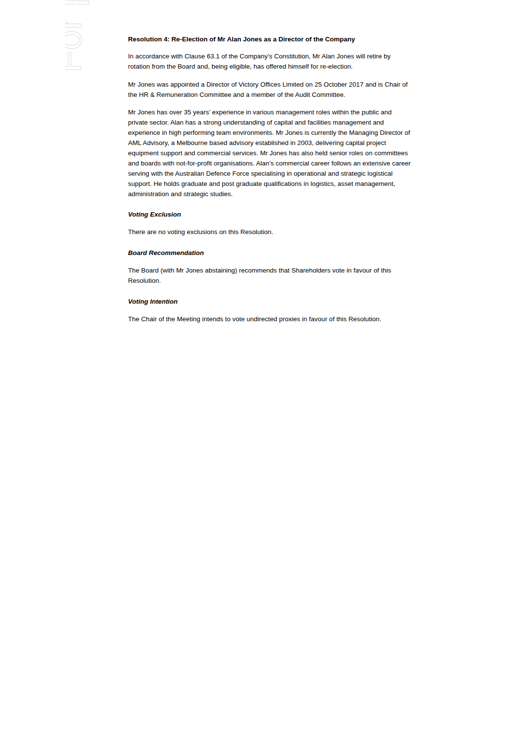For personal use only
Resolution 4: Re-Election of Mr Alan Jones as a Director of the Company
In accordance with Clause 63.1 of the Company’s Constitution, Mr Alan Jones will retire by rotation from the Board and, being eligible, has offered himself for re-election.
Mr Jones was appointed a Director of Victory Offices Limited on 25 October 2017 and is Chair of the HR & Remuneration Committee and a member of the Audit Committee.
Mr Jones has over 35 years’ experience in various management roles within the public and private sector. Alan has a strong understanding of capital and facilities management and experience in high performing team environments. Mr Jones is currently the Managing Director of AML Advisory, a Melbourne based advisory established in 2003, delivering capital project equipment support and commercial services. Mr Jones has also held senior roles on committees and boards with not-for-profit organisations. Alan’s commercial career follows an extensive career serving with the Australian Defence Force specialising in operational and strategic logistical support. He holds graduate and post graduate qualifications in logistics, asset management, administration and strategic studies.
Voting Exclusion
There are no voting exclusions on this Resolution.
Board Recommendation
The Board (with Mr Jones abstaining) recommends that Shareholders vote in favour of this Resolution.
Voting Intention
The Chair of the Meeting intends to vote undirected proxies in favour of this Resolution.